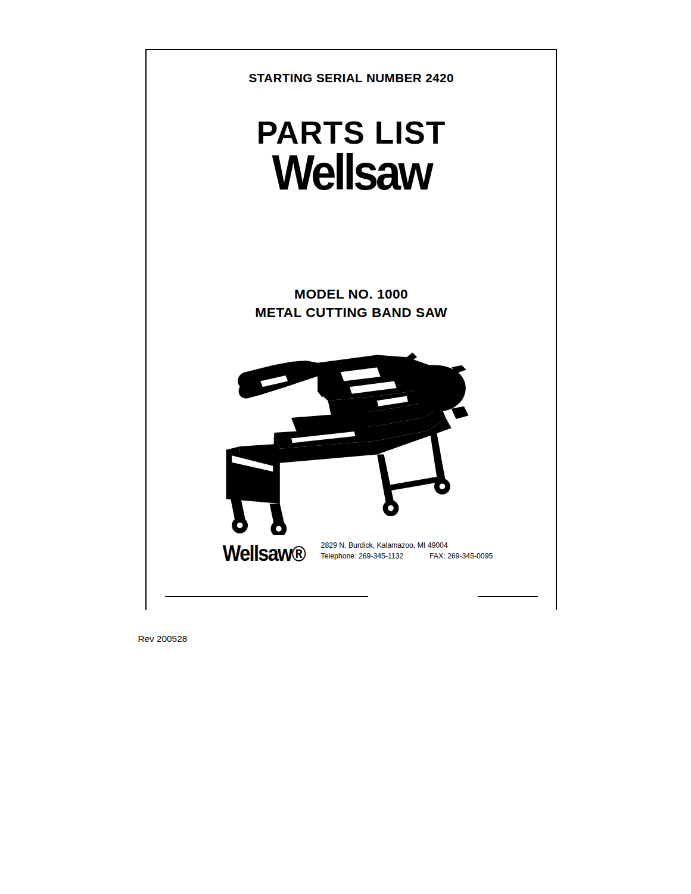STARTING SERIAL NUMBER 2420
PARTS LIST
Wellsaw
MODEL NO. 1000
METAL CUTTING BAND SAW
Wellsaw®
2829 N. Burdick, Kalamazoo, MI 49004 Telephone: 269-345-1132 FAX: 269-345-0095
Rev 200528